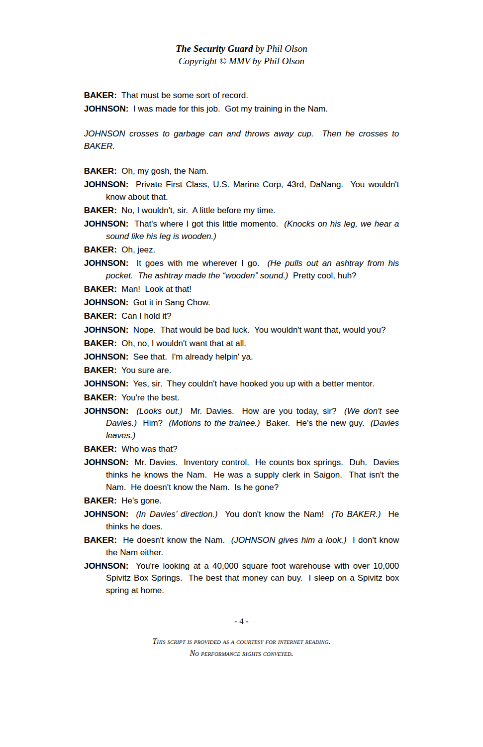The Security Guard by Phil Olson
Copyright © MMV by Phil Olson
BAKER: That must be some sort of record.
JOHNSON: I was made for this job. Got my training in the Nam.
JOHNSON crosses to garbage can and throws away cup. Then he crosses to BAKER.
BAKER: Oh, my gosh, the Nam.
JOHNSON: Private First Class, U.S. Marine Corp, 43rd, DaNang. You wouldn't know about that.
BAKER: No, I wouldn't, sir. A little before my time.
JOHNSON: That's where I got this little momento. (Knocks on his leg, we hear a sound like his leg is wooden.)
BAKER: Oh, jeez.
JOHNSON: It goes with me wherever I go. (He pulls out an ashtray from his pocket. The ashtray made the “wooden” sound.) Pretty cool, huh?
BAKER: Man! Look at that!
JOHNSON: Got it in Sang Chow.
BAKER: Can I hold it?
JOHNSON: Nope. That would be bad luck. You wouldn't want that, would you?
BAKER: Oh, no, I wouldn't want that at all.
JOHNSON: See that. I'm already helpin' ya.
BAKER: You sure are.
JOHNSON: Yes, sir. They couldn't have hooked you up with a better mentor.
BAKER: You're the best.
JOHNSON: (Looks out.) Mr. Davies. How are you today, sir? (We don't see Davies.) Him? (Motions to the trainee.) Baker. He's the new guy. (Davies leaves.)
BAKER: Who was that?
JOHNSON: Mr. Davies. Inventory control. He counts box springs. Duh. Davies thinks he knows the Nam. He was a supply clerk in Saigon. That isn't the Nam. He doesn't know the Nam. Is he gone?
BAKER: He's gone.
JOHNSON: (In Davies’ direction.) You don't know the Nam! (To BAKER.) He thinks he does.
BAKER: He doesn't know the Nam. (JOHNSON gives him a look.) I don't know the Nam either.
JOHNSON: You're looking at a 40,000 square foot warehouse with over 10,000 Spivitz Box Springs. The best that money can buy. I sleep on a Spivitz box spring at home.
- 4 -
This script is provided as a courtesy for internet reading.
No performance rights conveyed.